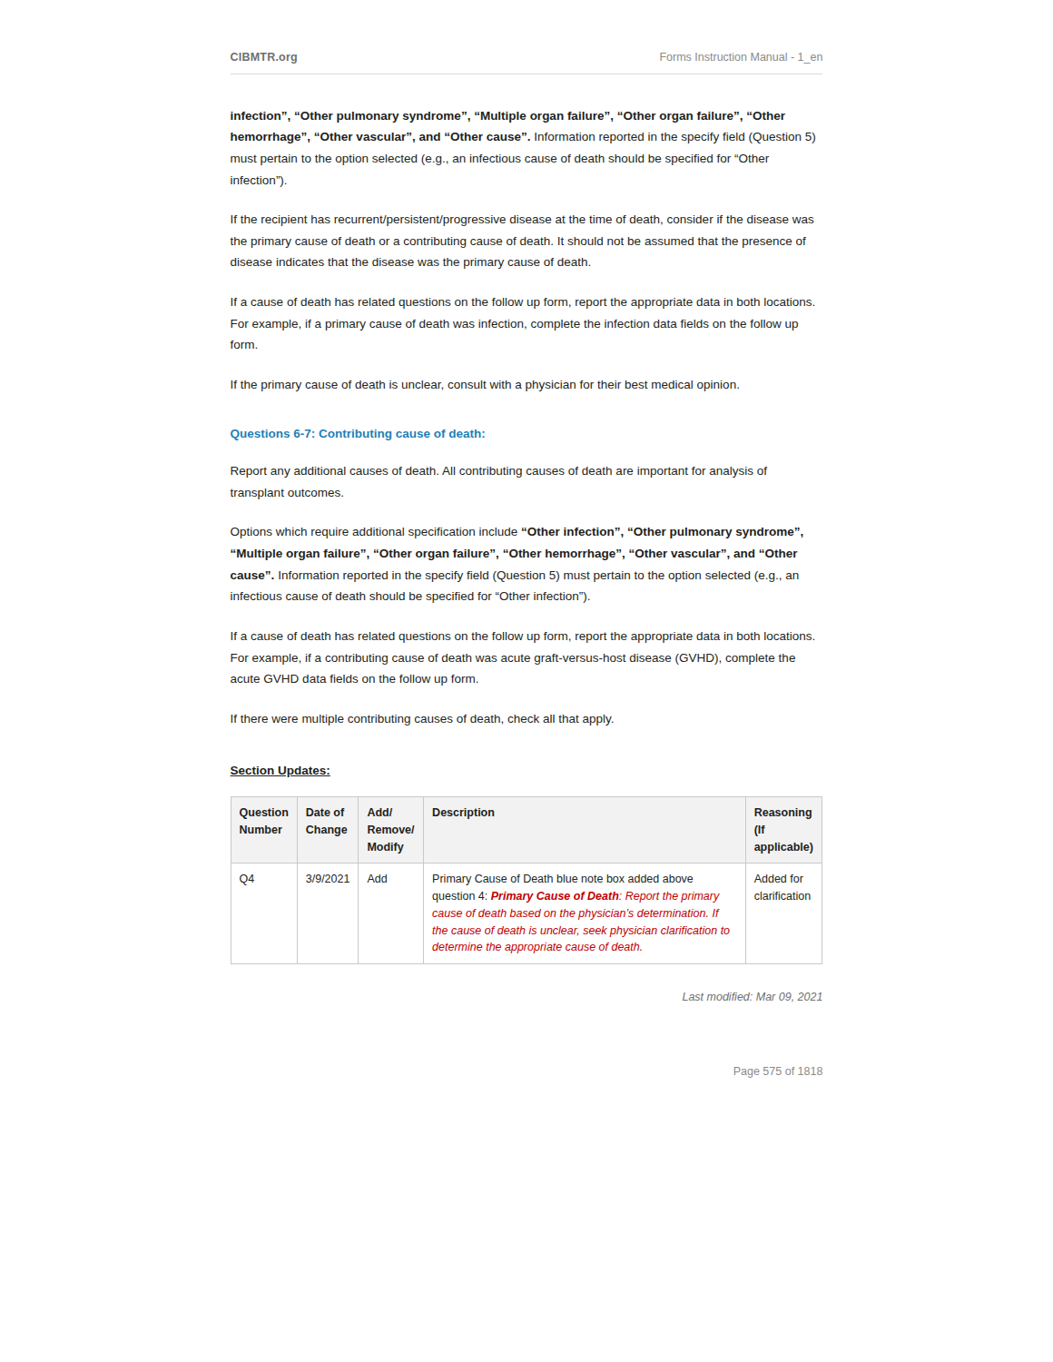CIBMTR.org Forms Instruction Manual - 1_en
infection”, “Other pulmonary syndrome”, “Multiple organ failure”, “Other organ failure”, “Other hemorrhage”, “Other vascular”, and “Other cause”. Information reported in the specify field (Question 5) must pertain to the option selected (e.g., an infectious cause of death should be specified for “Other infection”).
If the recipient has recurrent/persistent/progressive disease at the time of death, consider if the disease was the primary cause of death or a contributing cause of death. It should not be assumed that the presence of disease indicates that the disease was the primary cause of death.
If a cause of death has related questions on the follow up form, report the appropriate data in both locations. For example, if a primary cause of death was infection, complete the infection data fields on the follow up form.
If the primary cause of death is unclear, consult with a physician for their best medical opinion.
Questions 6-7: Contributing cause of death:
Report any additional causes of death. All contributing causes of death are important for analysis of transplant outcomes.
Options which require additional specification include “Other infection”, “Other pulmonary syndrome”, “Multiple organ failure”, “Other organ failure”, “Other hemorrhage”, “Other vascular”, and “Other cause”. Information reported in the specify field (Question 5) must pertain to the option selected (e.g., an infectious cause of death should be specified for “Other infection”).
If a cause of death has related questions on the follow up form, report the appropriate data in both locations. For example, if a contributing cause of death was acute graft-versus-host disease (GVHD), complete the acute GVHD data fields on the follow up form.
If there were multiple contributing causes of death, check all that apply.
Section Updates:
| Question Number | Date of Change | Add/ Remove/ Modify | Description | Reasoning (If applicable) |
| --- | --- | --- | --- | --- |
| Q4 | 3/9/2021 | Add | Primary Cause of Death blue note box added above question 4: Primary Cause of Death : Report the primary cause of death based on the physician’s determination. If the cause of death is unclear, seek physician clarification to determine the appropriate cause of death. | Added for clarification |
Last modified: Mar 09, 2021
Page 575 of 1818